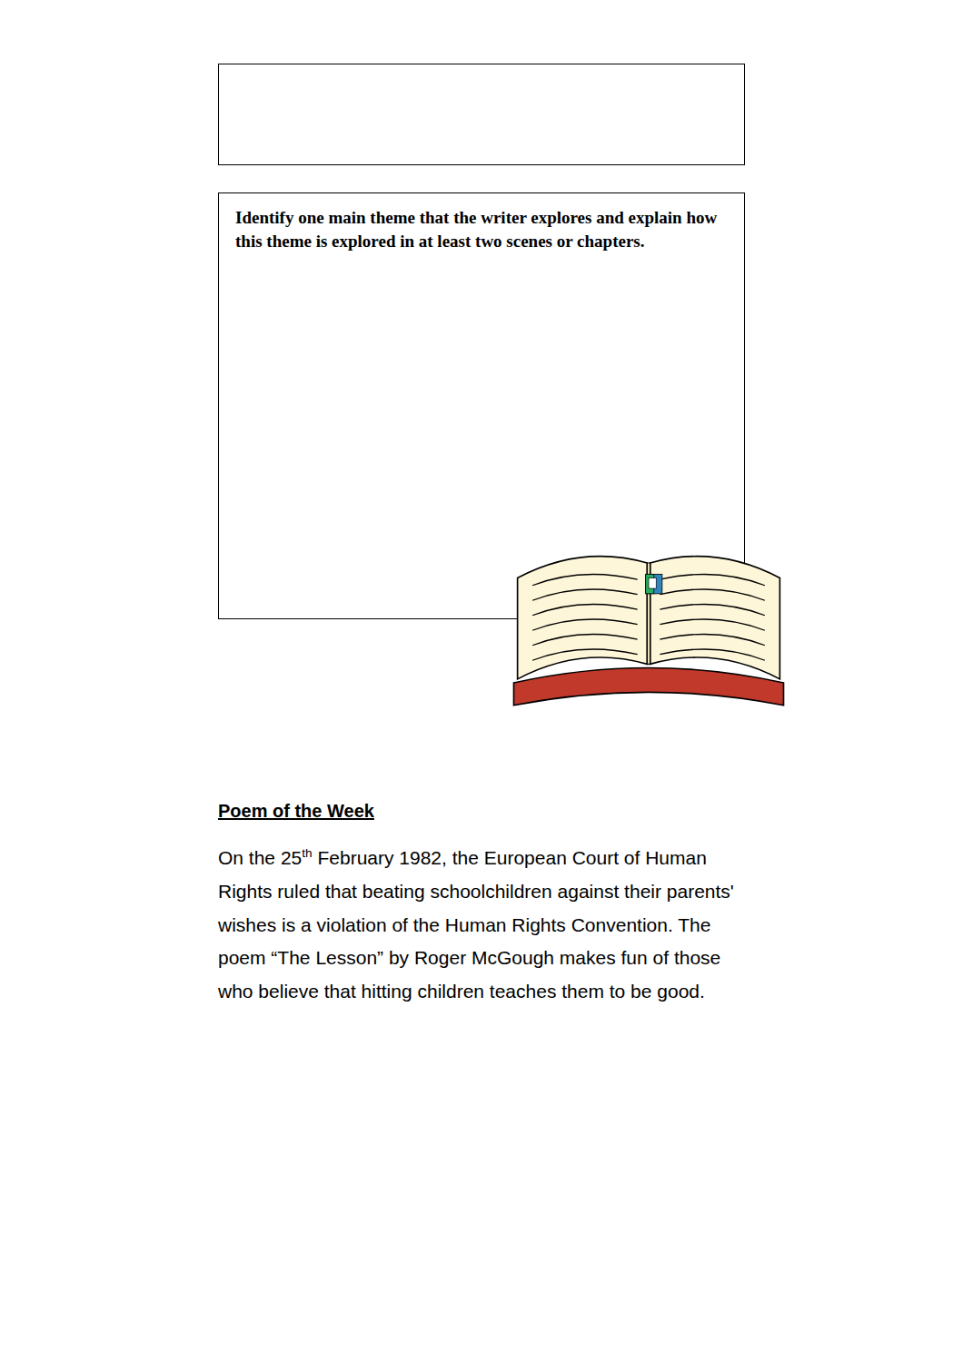Identify one main theme that the writer explores and explain how this theme is explored in at least two scenes or chapters.
Poem of the Week
On the 25th February 1982, the European Court of Human Rights ruled that beating schoolchildren against their parents' wishes is a violation of the Human Rights Convention. The poem “The Lesson” by Roger McGough makes fun of those who believe that hitting children teaches them to be good.